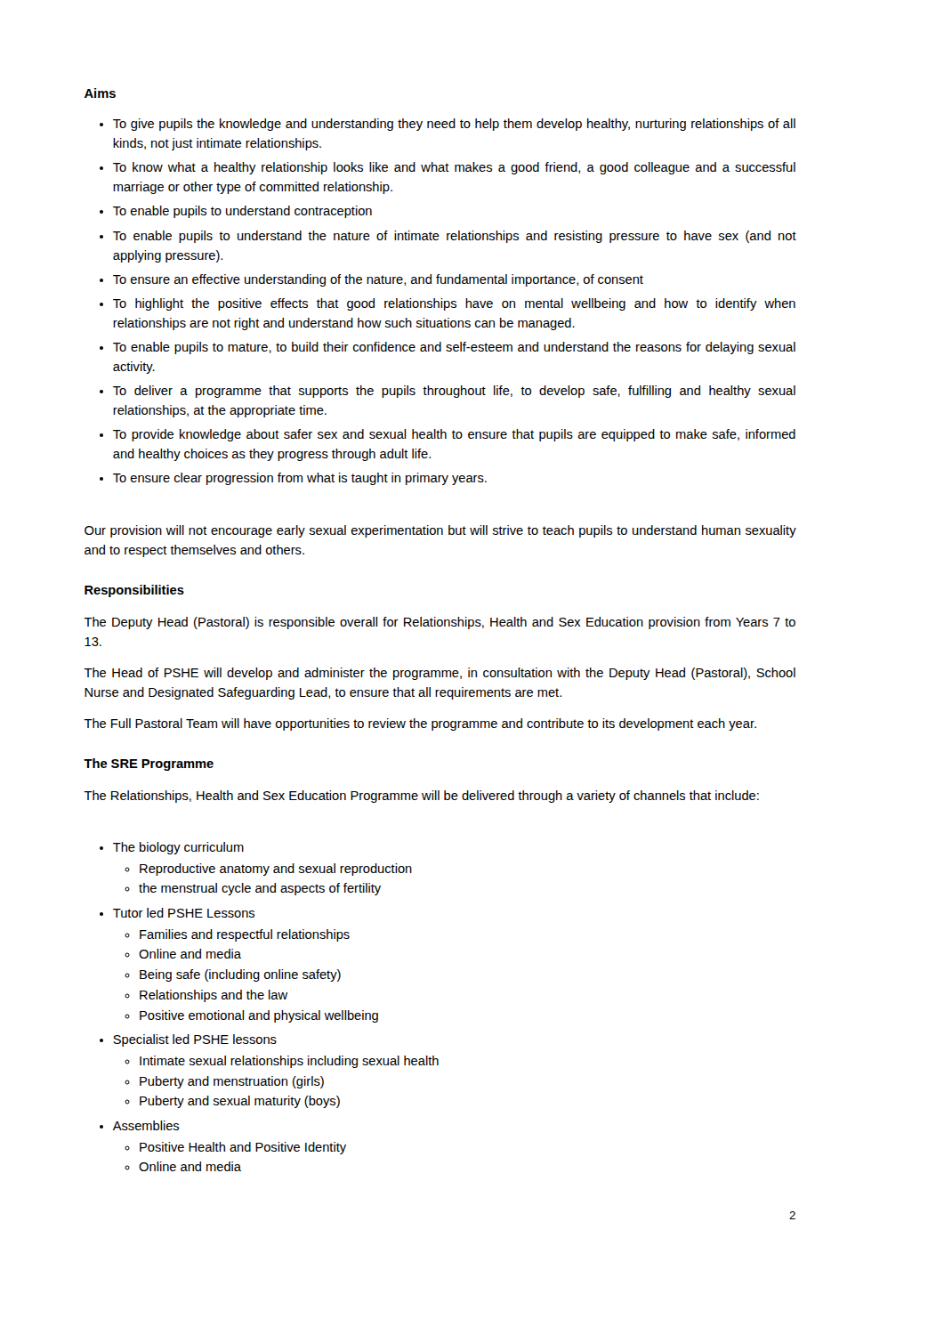Aims
To give pupils the knowledge and understanding they need to help them develop healthy, nurturing relationships of all kinds, not just intimate relationships.
To know what a healthy relationship looks like and what makes a good friend, a good colleague and a successful marriage or other type of committed relationship.
To enable pupils to understand contraception
To enable pupils to understand the nature of intimate relationships and resisting pressure to have sex (and not applying pressure).
To ensure an effective understanding of the nature, and fundamental importance, of consent
To highlight the positive effects that good relationships have on mental wellbeing and how to identify when relationships are not right and understand how such situations can be managed.
To enable pupils to mature, to build their confidence and self-esteem and understand the reasons for delaying sexual activity.
To deliver a programme that supports the pupils throughout life, to develop safe, fulfilling and healthy sexual relationships, at the appropriate time.
To provide knowledge about safer sex and sexual health to ensure that pupils are equipped to make safe, informed and healthy choices as they progress through adult life.
To ensure clear progression from what is taught in primary years.
Our provision will not encourage early sexual experimentation but will strive to teach pupils to understand human sexuality and to respect themselves and others.
Responsibilities
The Deputy Head (Pastoral) is responsible overall for Relationships, Health and Sex Education provision from Years 7 to 13.
The Head of PSHE will develop and administer the programme, in consultation with the Deputy Head (Pastoral), School Nurse and Designated Safeguarding Lead, to ensure that all requirements are met.
The Full Pastoral Team will have opportunities to review the programme and contribute to its development each year.
The SRE Programme
The Relationships, Health and Sex Education Programme will be delivered through a variety of channels that include:
The biology curriculum
Reproductive anatomy and sexual reproduction
the menstrual cycle and aspects of fertility
Tutor led PSHE Lessons
Families and respectful relationships
Online and media
Being safe (including online safety)
Relationships and the law
Positive emotional and physical wellbeing
Specialist led PSHE lessons
Intimate sexual relationships including sexual health
Puberty and menstruation (girls)
Puberty and sexual maturity (boys)
Assemblies
Positive Health and Positive Identity
Online and media
2